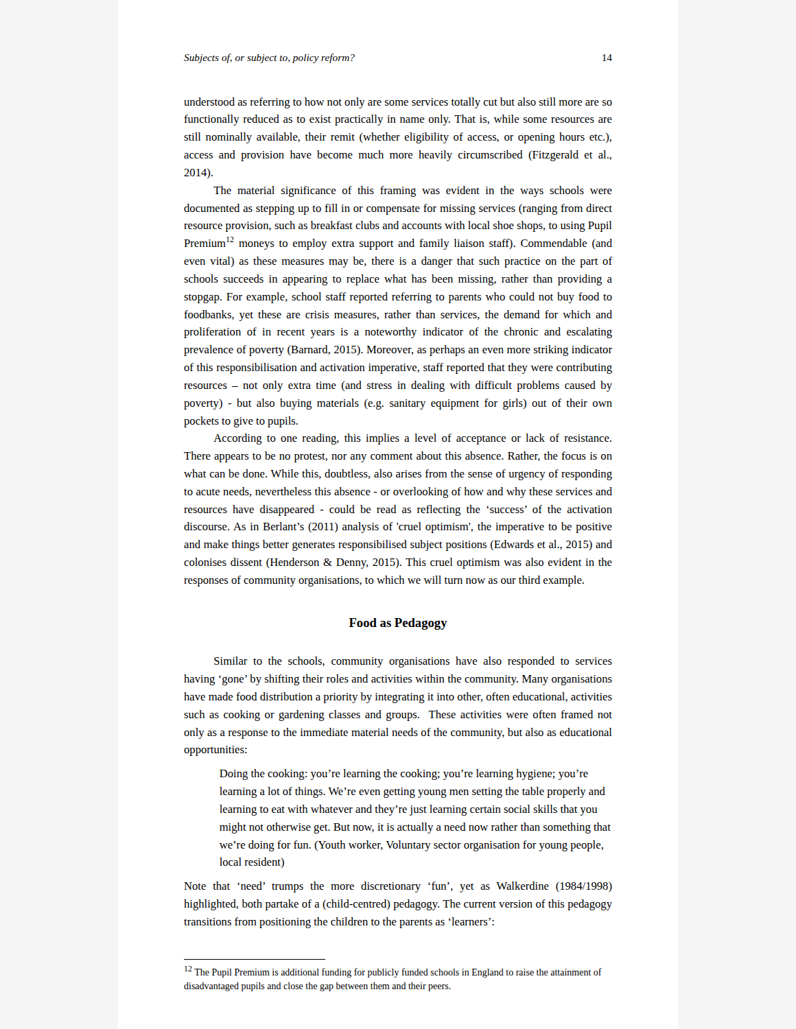Subjects of, or subject to, policy reform? 14
understood as referring to how not only are some services totally cut but also still more are so functionally reduced as to exist practically in name only. That is, while some resources are still nominally available, their remit (whether eligibility of access, or opening hours etc.), access and provision have become much more heavily circumscribed (Fitzgerald et al., 2014).
The material significance of this framing was evident in the ways schools were documented as stepping up to fill in or compensate for missing services (ranging from direct resource provision, such as breakfast clubs and accounts with local shoe shops, to using Pupil Premium12 moneys to employ extra support and family liaison staff). Commendable (and even vital) as these measures may be, there is a danger that such practice on the part of schools succeeds in appearing to replace what has been missing, rather than providing a stopgap. For example, school staff reported referring to parents who could not buy food to foodbanks, yet these are crisis measures, rather than services, the demand for which and proliferation of in recent years is a noteworthy indicator of the chronic and escalating prevalence of poverty (Barnard, 2015). Moreover, as perhaps an even more striking indicator of this responsibilisation and activation imperative, staff reported that they were contributing resources – not only extra time (and stress in dealing with difficult problems caused by poverty) - but also buying materials (e.g. sanitary equipment for girls) out of their own pockets to give to pupils.
According to one reading, this implies a level of acceptance or lack of resistance. There appears to be no protest, nor any comment about this absence. Rather, the focus is on what can be done. While this, doubtless, also arises from the sense of urgency of responding to acute needs, nevertheless this absence - or overlooking of how and why these services and resources have disappeared - could be read as reflecting the ‘success’ of the activation discourse. As in Berlant’s (2011) analysis of 'cruel optimism', the imperative to be positive and make things better generates responsibilised subject positions (Edwards et al., 2015) and colonises dissent (Henderson & Denny, 2015). This cruel optimism was also evident in the responses of community organisations, to which we will turn now as our third example.
Food as Pedagogy
Similar to the schools, community organisations have also responded to services having ‘gone’ by shifting their roles and activities within the community. Many organisations have made food distribution a priority by integrating it into other, often educational, activities such as cooking or gardening classes and groups. These activities were often framed not only as a response to the immediate material needs of the community, but also as educational opportunities:
Doing the cooking: you’re learning the cooking; you’re learning hygiene; you’re learning a lot of things. We’re even getting young men setting the table properly and learning to eat with whatever and they’re just learning certain social skills that you might not otherwise get. But now, it is actually a need now rather than something that we’re doing for fun. (Youth worker, Voluntary sector organisation for young people, local resident)
Note that ‘need’ trumps the more discretionary ‘fun’, yet as Walkerdine (1984/1998) highlighted, both partake of a (child-centred) pedagogy. The current version of this pedagogy transitions from positioning the children to the parents as ‘learners’:
12 The Pupil Premium is additional funding for publicly funded schools in England to raise the attainment of disadvantaged pupils and close the gap between them and their peers.